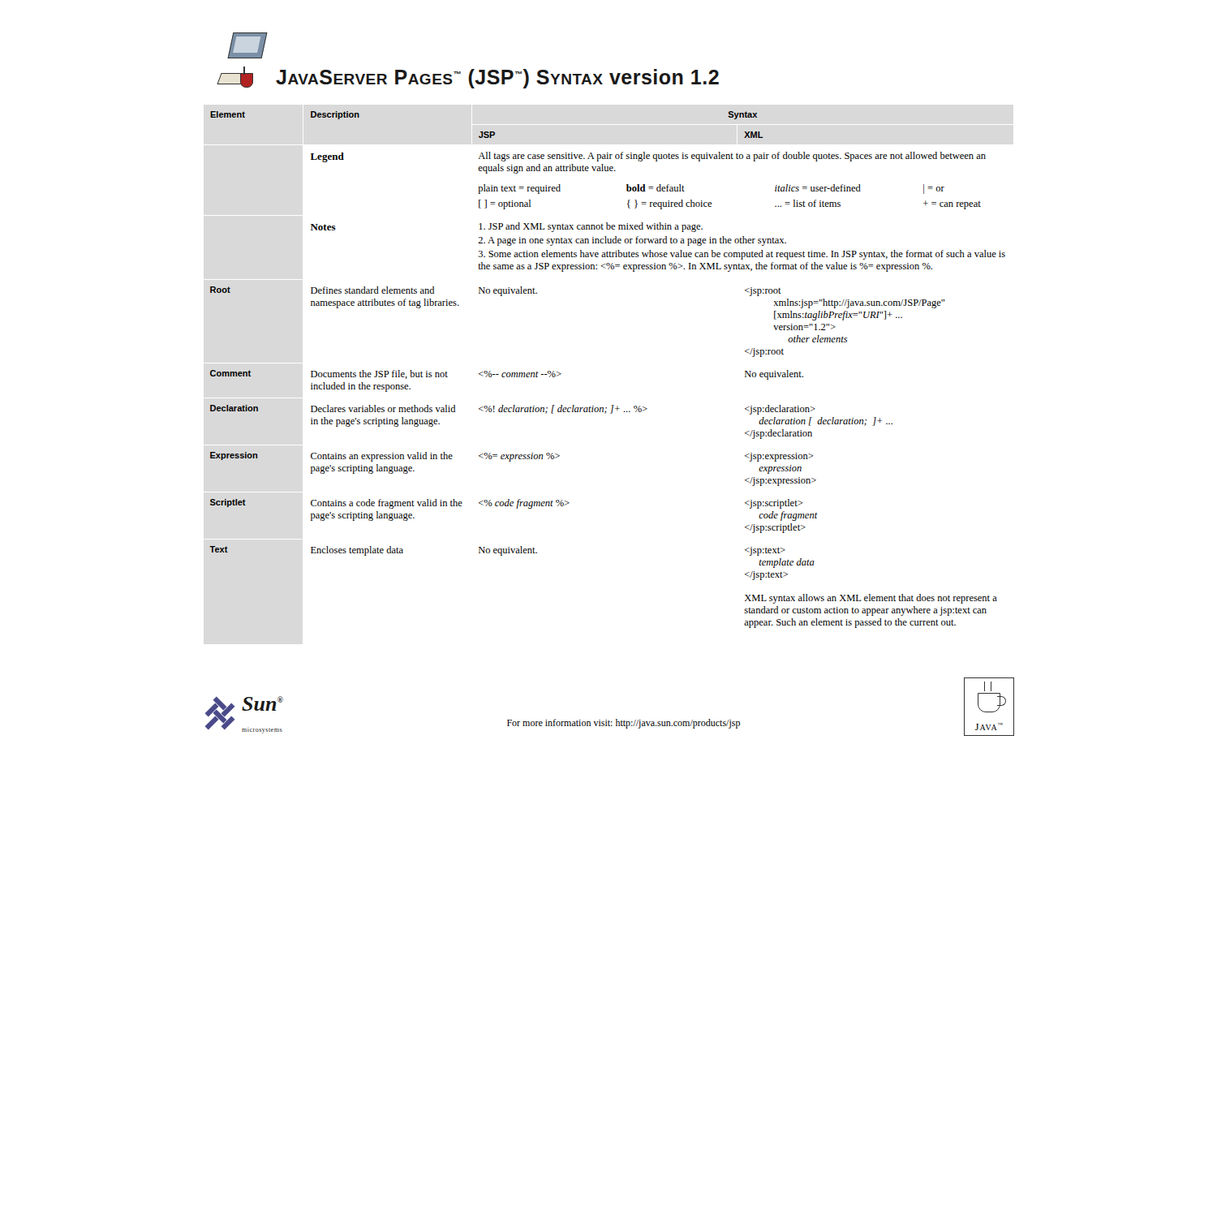JAVASERVER PAGES™ (JSP™) SYNTAX version 1.2
| Element | Description | Syntax |
| --- | --- | --- |
| JSP | XML |
| | Legend | All tags are case sensitive. A pair of single quotes is equivalent to a pair of double quotes. Spaces are not allowed between an equals sign and an attribute value. plain text = required bold = default italics = user-defined / = or [ ] = optional { } = required choice ... = list of items + = can repeat |
| | Notes | 1. JSP and XML syntax cannot be mixed within a page. 2. A page in one syntax can include or forward to a page in the other syntax. 3. Some action elements have attributes whose value can be computed at request time. In JSP syntax, the format of such a value is the same as a JSP expression: <%= expression %>. In XML syntax, the format of the value is %= expression %. |
| Root | Defines standard elements and namespace attributes of tag libraries. | No equivalent. | <jsp:root xmlns:jsp="http://java.sun.com/JSP/Page" [xmlns: taglibPrefix =" URI "]+ ... version="1.2"> other elements </jsp:root |
| Comment | Documents the JSP file, but is not included in the response. | <%-- comment --%> | No equivalent. |
| Declaration | Declares variables or methods valid in the page's scripting language. | <%! declaration ; [ declaration ; ]+ ... %> | <jsp:declaration> declaration [ declaration ; ]+ ... </jsp:declaration |
| Expression | Contains an expression valid in the page's scripting language. | <%= expression %> | <jsp:expression> expression </jsp:expression> |
| Scriptlet | Contains a code fragment valid in the page's scripting language. | <% code fragment %> | <jsp:scriptlet> code fragment </jsp:scriptlet> |
| Text | Encloses template data | No equivalent. | <jsp:text> template data </jsp:text> XML syntax allows an XML element that does not represent a standard or custom action to appear anywhere a jsp:text can appear. Such an element is passed to the current out. |
Sun®
microsystems
For more information visit: http://java.sun.com/products/jsp
JAVA™